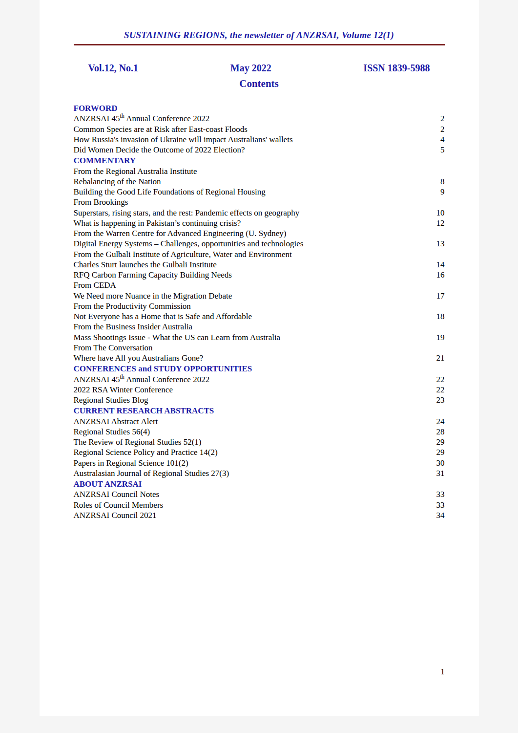SUSTAINING REGIONS, the newsletter of ANZRSAI, Volume 12(1)
Vol.12, No.1 May 2022 ISSN 1839-5988
Contents
| FORWORD | |
| ANZRSAI 45 th Annual Conference 2022 | 2 |
| Common Species are at Risk after East-coast Floods | 2 |
| How Russia's invasion of Ukraine will impact Australians' wallets | 4 |
| Did Women Decide the Outcome of 2022 Election? | 5 |
| COMMENTARY | |
| From the Regional Australia Institute | |
| Rebalancing of the Nation | 8 |
| Building the Good Life Foundations of Regional Housing | 9 |
| From Brookings | |
| Superstars, rising stars, and the rest: Pandemic effects on geography | 10 |
| What is happening in Pakistan’s continuing crisis? | 12 |
| From the Warren Centre for Advanced Engineering (U. Sydney) | |
| Digital Energy Systems – Challenges, opportunities and technologies | 13 |
| From the Gulbali Institute of Agriculture, Water and Environment | |
| Charles Sturt launches the Gulbali Institute | 14 |
| RFQ Carbon Farming Capacity Building Needs | 16 |
| From CEDA | |
| We Need more Nuance in the Migration Debate | 17 |
| From the Productivity Commission | |
| Not Everyone has a Home that is Safe and Affordable | 18 |
| From the Business Insider Australia | |
| Mass Shootings Issue - What the US can Learn from Australia | 19 |
| From The Conversation | |
| Where have All you Australians Gone? | 21 |
| CONFERENCES and STUDY OPPORTUNITIES | |
| ANZRSAI 45 th Annual Conference 2022 | 22 |
| 2022 RSA Winter Conference | 22 |
| Regional Studies Blog | 23 |
| CURRENT RESEARCH ABSTRACTS | |
| ANZRSAI Abstract Alert | 24 |
| Regional Studies 56(4) | 28 |
| The Review of Regional Studies 52(1) | 29 |
| Regional Science Policy and Practice 14(2) | 29 |
| Papers in Regional Science 101(2) | 30 |
| Australasian Journal of Regional Studies 27(3) | 31 |
| ABOUT ANZRSAI | |
| ANZRSAI Council Notes | 33 |
| Roles of Council Members | 33 |
| ANZRSAI Council 2021 | 34 |
1